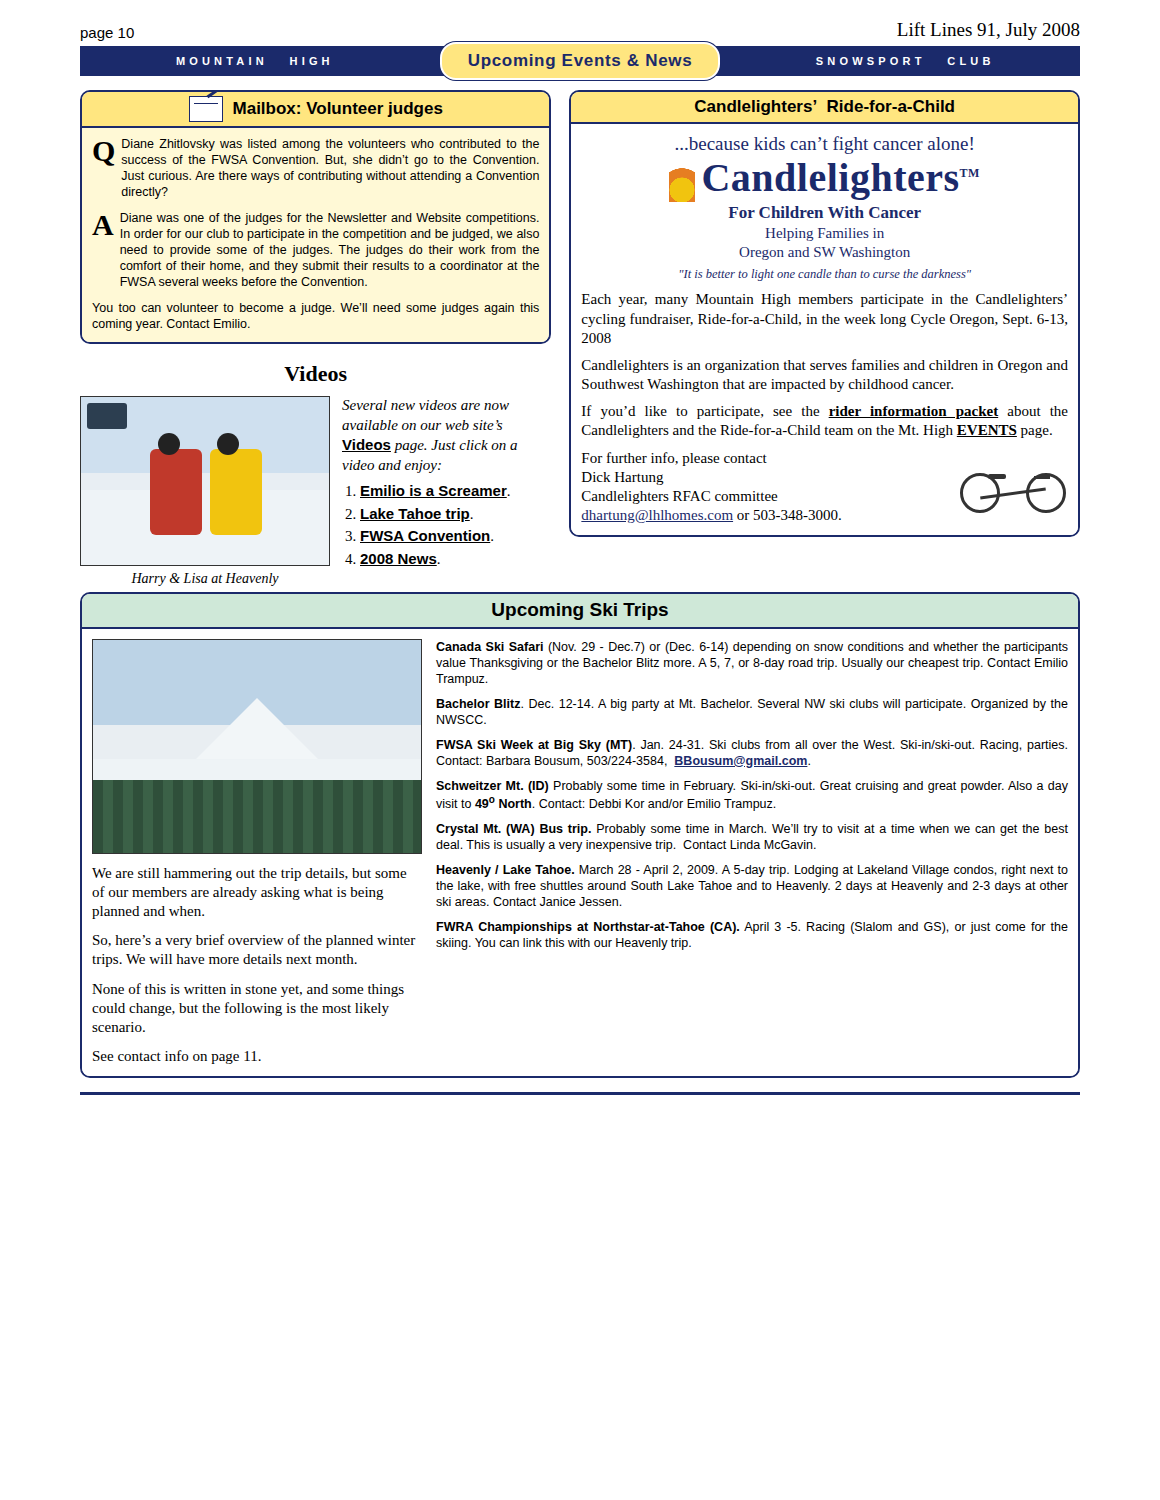page 10
Lift Lines 91, July 2008
MOUNTAIN HIGH
Upcoming Events & News
SNOWSPORT CLUB
Mailbox: Volunteer judges
Q
Diane Zhitlovsky was listed among the volunteers who contributed to the success of the FWSA Convention. But, she didn’t go to the Convention. Just curious. Are there ways of contributing without attending a Convention directly?
A
Diane was one of the judges for the Newsletter and Website competitions. In order for our club to participate in the competition and be judged, we also need to provide some of the judges. The judges do their work from the comfort of their home, and they submit their results to a coordinator at the FWSA several weeks before the Convention.
You too can volunteer to become a judge. We’ll need some judges again this coming year. Contact Emilio.
Videos
Harry & Lisa at Heavenly
Several new videos are now available on our web site’s Videos page. Just click on a video and enjoy:
Emilio is a Screamer.
Lake Tahoe trip.
FWSA Convention.
2008 News.
Candlelighters’ Ride-for-a-Child
...because kids can’t fight cancer alone!
CandlelightersTM
For Children With Cancer
Helping Families in
Oregon and SW Washington
"It is better to light one candle than to curse the darkness"
Each year, many Mountain High members participate in the Candlelighters’ cycling fundraiser, Ride-for-a-Child, in the week long Cycle Oregon, Sept. 6-13, 2008
Candlelighters is an organization that serves families and children in Oregon and Southwest Washington that are impacted by childhood cancer.
If you’d like to participate, see the rider information packet about the Candlelighters and the Ride-for-a-Child team on the Mt. High EVENTS page.
For further info, please contact
Dick Hartung
Candlelighters RFAC committee
dhartung@lhlhomes.com or 503-348-3000.
Upcoming Ski Trips
We are still hammering out the trip details, but some of our members are already asking what is being planned and when.
So, here’s a very brief overview of the planned winter trips. We will have more details next month.
None of this is written in stone yet, and some things could change, but the following is the most likely scenario.
See contact info on page 11.
Canada Ski Safari (Nov. 29 - Dec.7) or (Dec. 6-14) depending on snow conditions and whether the participants value Thanksgiving or the Bachelor Blitz more. A 5, 7, or 8-day road trip. Usually our cheapest trip. Contact Emilio Trampuz.
Bachelor Blitz. Dec. 12-14. A big party at Mt. Bachelor. Several NW ski clubs will participate. Organized by the NWSCC.
FWSA Ski Week at Big Sky (MT). Jan. 24-31. Ski clubs from all over the West. Ski-in/ski-out. Racing, parties. Contact: Barbara Bousum, 503/224-3584, BBousum@gmail.com.
Schweitzer Mt. (ID) Probably some time in February. Ski-in/ski-out. Great cruising and great powder. Also a day visit to 49o North. Contact: Debbi Kor and/or Emilio Trampuz.
Crystal Mt. (WA) Bus trip. Probably some time in March. We’ll try to visit at a time when we can get the best deal. This is usually a very inexpensive trip. Contact Linda McGavin.
Heavenly / Lake Tahoe. March 28 - April 2, 2009. A 5-day trip. Lodging at Lakeland Village condos, right next to the lake, with free shuttles around South Lake Tahoe and to Heavenly. 2 days at Heavenly and 2-3 days at other ski areas. Contact Janice Jessen.
FWRA Championships at Northstar-at-Tahoe (CA). April 3 -5. Racing (Slalom and GS), or just come for the skiing. You can link this with our Heavenly trip.